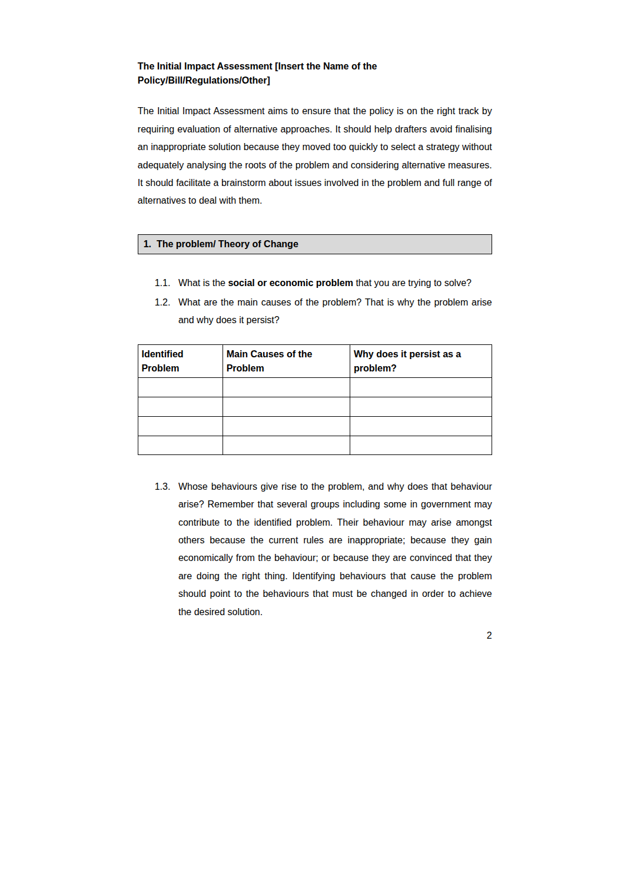The Initial Impact Assessment [Insert the Name of the Policy/Bill/Regulations/Other]
The Initial Impact Assessment aims to ensure that the policy is on the right track by requiring evaluation of alternative approaches. It should help drafters avoid finalising an inappropriate solution because they moved too quickly to select a strategy without adequately analysing the roots of the problem and considering alternative measures. It should facilitate a brainstorm about issues involved in the problem and full range of alternatives to deal with them.
1. The problem/ Theory of Change
1.1. What is the social or economic problem that you are trying to solve?
1.2. What are the main causes of the problem? That is why the problem arise and why does it persist?
| Identified Problem | Main Causes of the Problem | Why does it persist as a problem? |
| --- | --- | --- |
1.3. Whose behaviours give rise to the problem, and why does that behaviour arise? Remember that several groups including some in government may contribute to the identified problem. Their behaviour may arise amongst others because the current rules are inappropriate; because they gain economically from the behaviour; or because they are convinced that they are doing the right thing. Identifying behaviours that cause the problem should point to the behaviours that must be changed in order to achieve the desired solution.
2